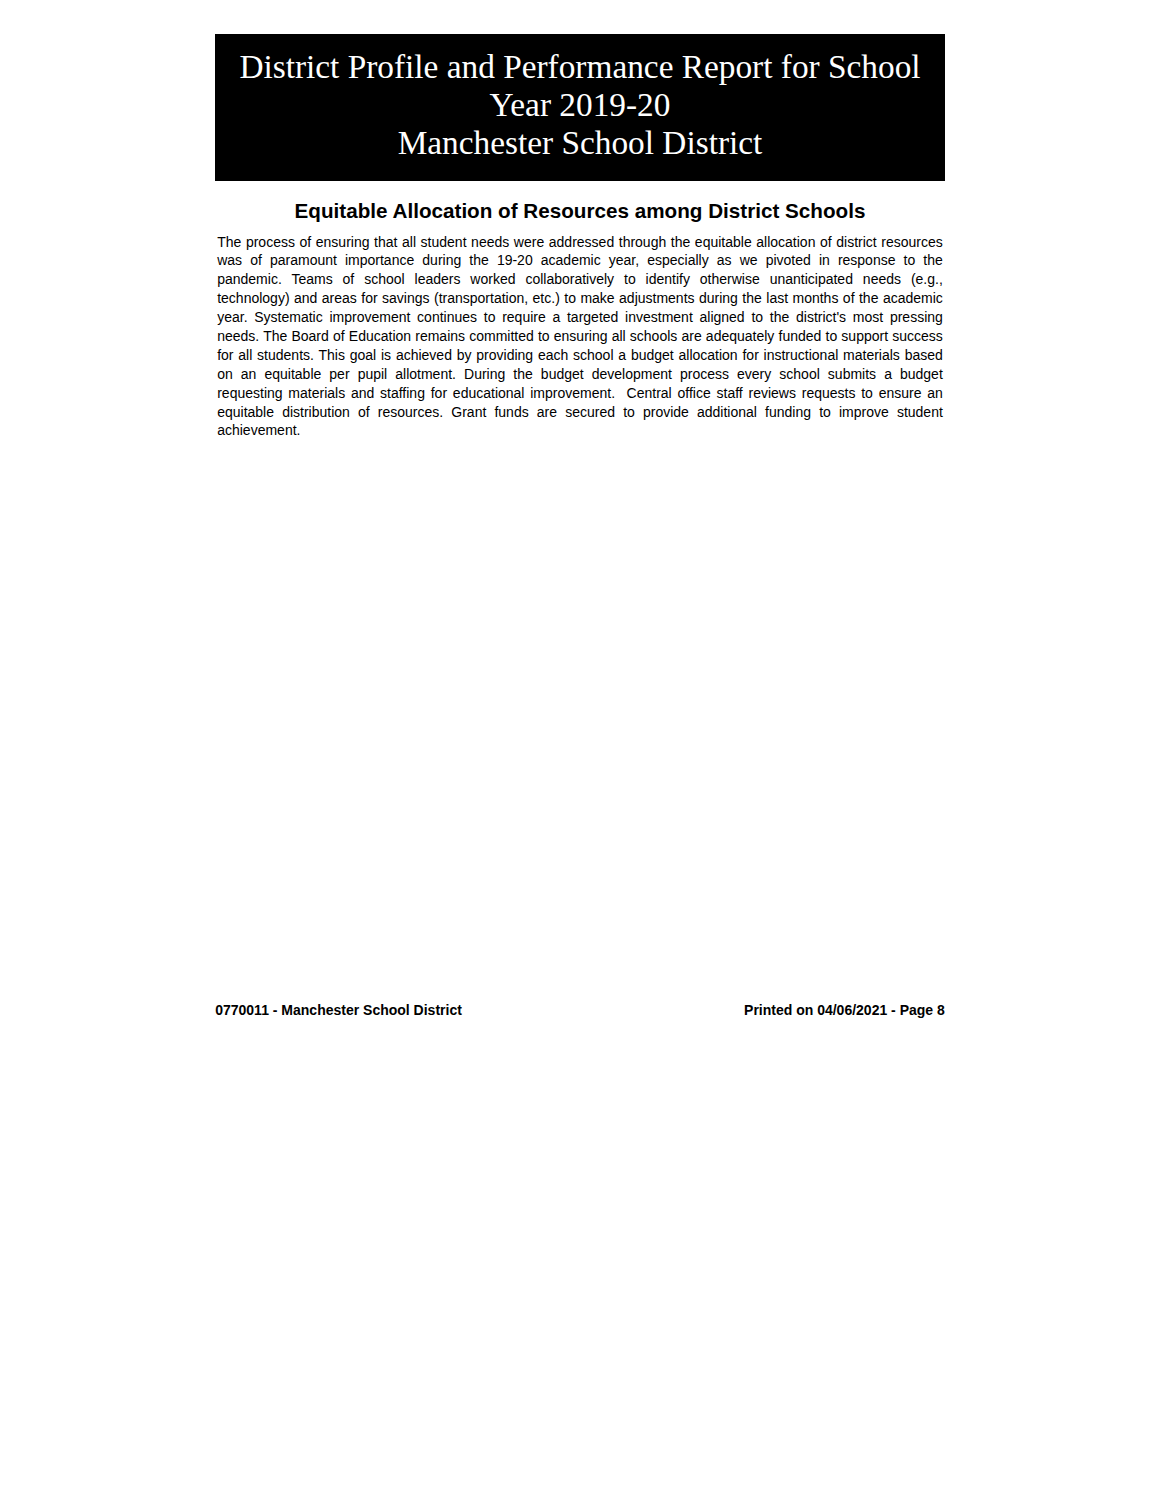District Profile and Performance Report for School Year 2019-20
Manchester School District
Equitable Allocation of Resources among District Schools
The process of ensuring that all student needs were addressed through the equitable allocation of district resources was of paramount importance during the 19-20 academic year, especially as we pivoted in response to the pandemic. Teams of school leaders worked collaboratively to identify otherwise unanticipated needs (e.g., technology) and areas for savings (transportation, etc.) to make adjustments during the last months of the academic year. Systematic improvement continues to require a targeted investment aligned to the district's most pressing needs. The Board of Education remains committed to ensuring all schools are adequately funded to support success for all students. This goal is achieved by providing each school a budget allocation for instructional materials based on an equitable per pupil allotment. During the budget development process every school submits a budget requesting materials and staffing for educational improvement. Central office staff reviews requests to ensure an equitable distribution of resources. Grant funds are secured to provide additional funding to improve student achievement.
0770011 - Manchester School District
Printed on 04/06/2021 - Page 8